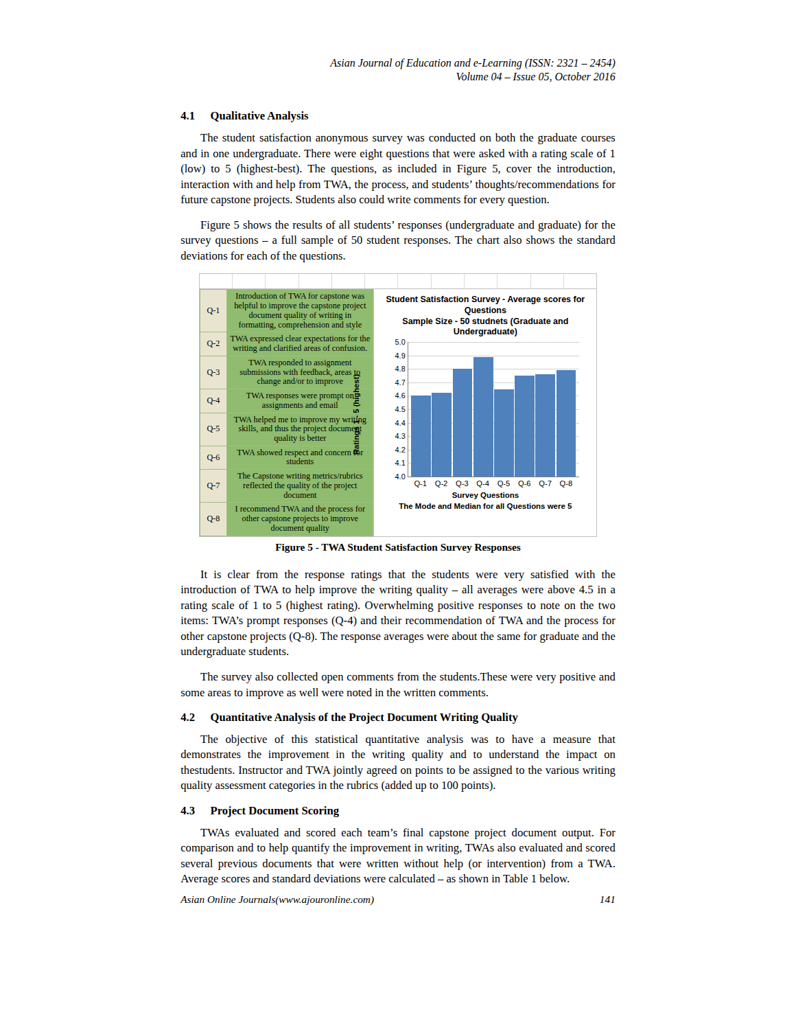Asian Journal of Education and e-Learning (ISSN: 2321 – 2454) Volume 04 – Issue 05, October 2016
4.1 Qualitative Analysis
The student satisfaction anonymous survey was conducted on both the graduate courses and in one undergraduate. There were eight questions that were asked with a rating scale of 1 (low) to 5 (highest-best). The questions, as included in Figure 5, cover the introduction, interaction with and help from TWA, the process, and students’ thoughts/recommendations for future capstone projects. Students also could write comments for every question.
Figure 5 shows the results of all students’ responses (undergraduate and graduate) for the survey questions – a full sample of 50 student responses. The chart also shows the standard deviations for each of the questions.
| Q-1 | Introduction of TWA for capstone was helpful to improve the capstone project document quality of writing in formatting, comprehension and style |
| Q-2 | TWA expressed clear expectations for the writing and clarified areas of confusion. |
| Q-3 | TWA responded to assignment submissions with feedback, areas to change and/or to improve |
| Q-4 | TWA responses were prompt on assignments and email |
| Q-5 | TWA helped me to improve my writing skills, and thus the project document quality is better |
| Q-6 | TWA showed respect and concern for students |
| Q-7 | The Capstone writing metrics/rubrics reflected the quality of the project document |
| Q-8 | I recommend TWA and the process for other capstone projects to improve document quality |
Student Satisfaction Survey - Average scores for Questions
Sample Size - 50 studnets (Graduate and Undergraduate)
Ratings 1 - 5 (highest)
5.0
4.9
4.8
4.7
4.6
4.5
4.4
4.3
4.2
4.1
4.0
Q-1 Q-2 Q-3 Q-4 Q-5 Q-6 Q-7 Q-8
Survey Questions
The Mode and Median for all Questions were 5
Figure 5 - TWA Student Satisfaction Survey Responses
It is clear from the response ratings that the students were very satisfied with the introduction of TWA to help improve the writing quality – all averages were above 4.5 in a rating scale of 1 to 5 (highest rating). Overwhelming positive responses to note on the two items: TWA’s prompt responses (Q-4) and their recommendation of TWA and the process for other capstone projects (Q-8). The response averages were about the same for graduate and the undergraduate students.
The survey also collected open comments from the students.These were very positive and some areas to improve as well were noted in the written comments.
4.2 Quantitative Analysis of the Project Document Writing Quality
The objective of this statistical quantitative analysis was to have a measure that demonstrates the improvement in the writing quality and to understand the impact on thestudents. Instructor and TWA jointly agreed on points to be assigned to the various writing quality assessment categories in the rubrics (added up to 100 points).
4.3 Project Document Scoring
TWAs evaluated and scored each team’s final capstone project document output. For comparison and to help quantify the improvement in writing, TWAs also evaluated and scored several previous documents that were written without help (or intervention) from a TWA. Average scores and standard deviations were calculated – as shown in Table 1 below.
Asian Online Journals(www.ajouronline.com)
141